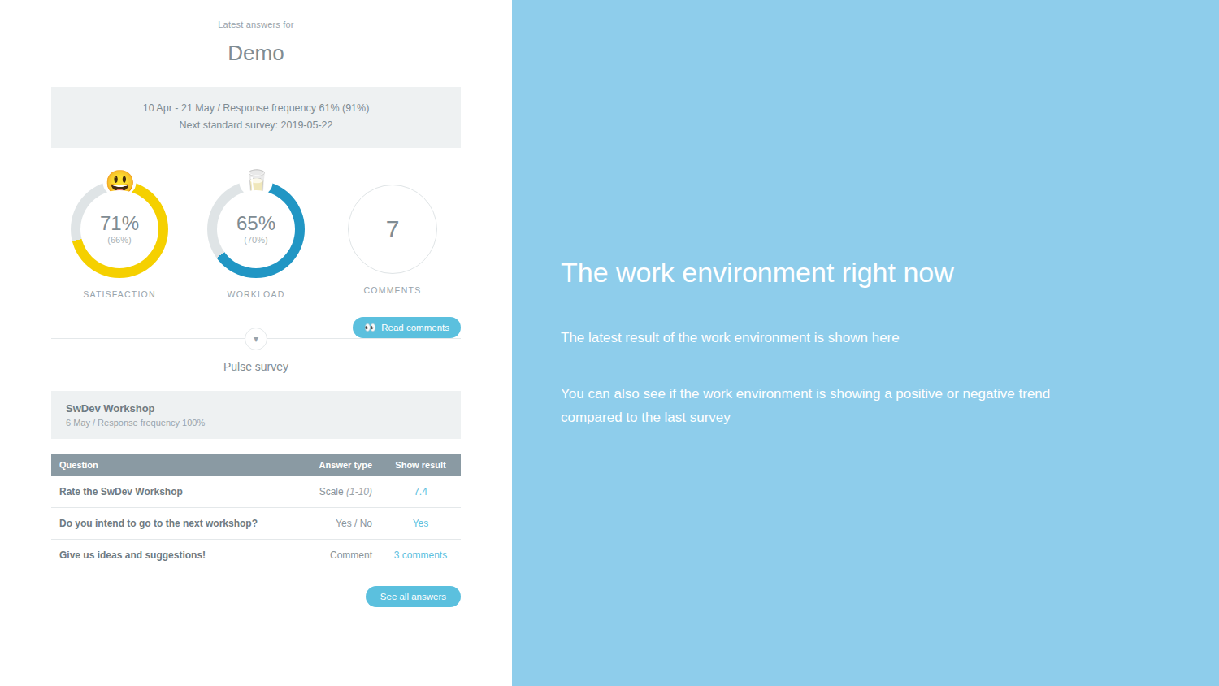Latest answers for
Demo
10 Apr - 21 May / Response frequency 61% (91%)
Next standard survey: 2019-05-22
😃 71% (66%)
Satisfaction
🥛 65% (70%)
Workload
7
Comments
👀 Read comments
▾
Pulse survey
SwDev Workshop
6 May / Response frequency 100%
| Question | Answer type | Show result |
| --- | --- | --- |
| Rate the SwDev Workshop | Scale (1-10) | 7.4 |
| Do you intend to go to the next workshop? | Yes / No | Yes |
| Give us ideas and suggestions! | Comment | 3 comments |
See all answers
The work environment right now
The latest result of the work environment is shown here
You can also see if the work environment is showing a positive or negative trend compared to the last survey